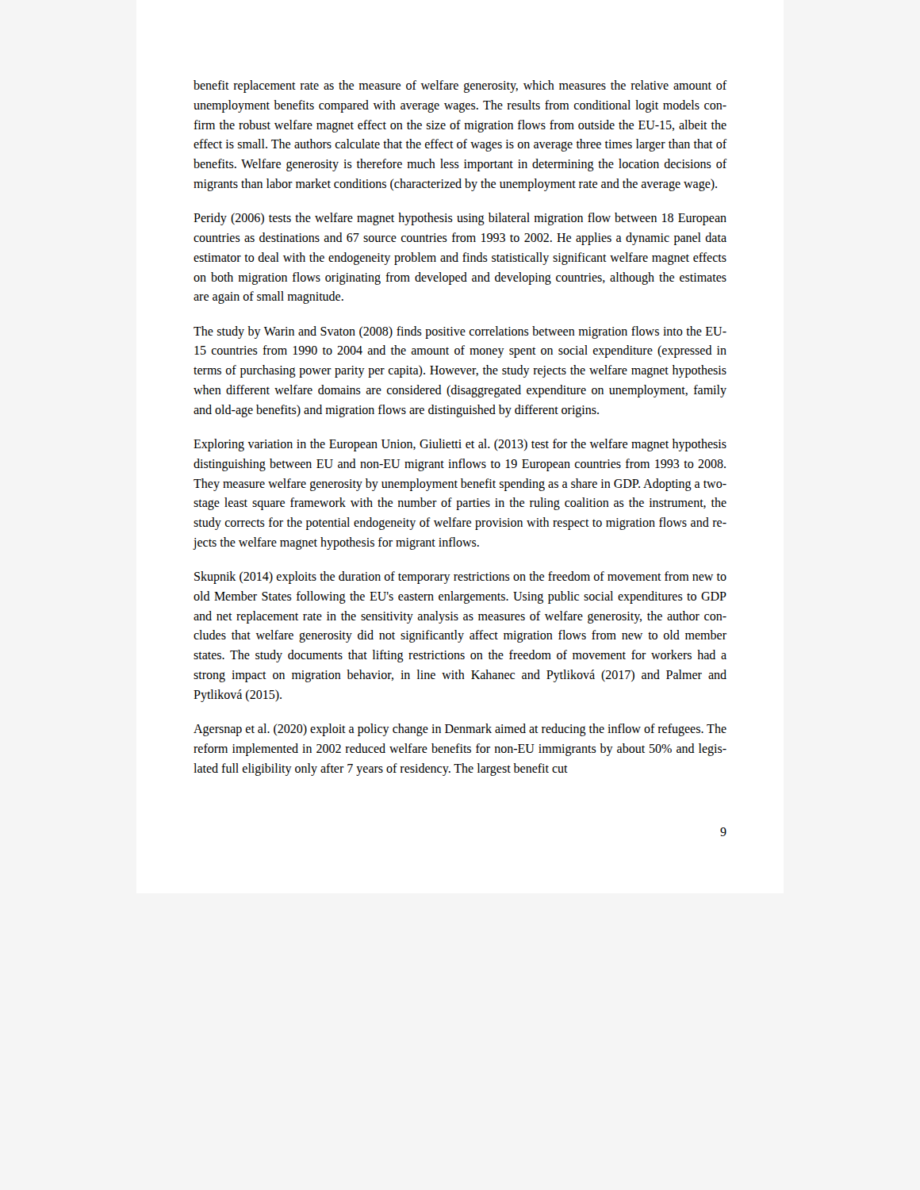benefit replacement rate as the measure of welfare generosity, which measures the relative amount of unemployment benefits compared with average wages. The results from conditional logit models confirm the robust welfare magnet effect on the size of migration flows from outside the EU-15, albeit the effect is small. The authors calculate that the effect of wages is on average three times larger than that of benefits. Welfare generosity is therefore much less important in determining the location decisions of migrants than labor market conditions (characterized by the unemployment rate and the average wage).
Peridy (2006) tests the welfare magnet hypothesis using bilateral migration flow between 18 European countries as destinations and 67 source countries from 1993 to 2002. He applies a dynamic panel data estimator to deal with the endogeneity problem and finds statistically significant welfare magnet effects on both migration flows originating from developed and developing countries, although the estimates are again of small magnitude.
The study by Warin and Svaton (2008) finds positive correlations between migration flows into the EU-15 countries from 1990 to 2004 and the amount of money spent on social expenditure (expressed in terms of purchasing power parity per capita). However, the study rejects the welfare magnet hypothesis when different welfare domains are considered (disaggregated expenditure on unemployment, family and old-age benefits) and migration flows are distinguished by different origins.
Exploring variation in the European Union, Giulietti et al. (2013) test for the welfare magnet hypothesis distinguishing between EU and non-EU migrant inflows to 19 European countries from 1993 to 2008. They measure welfare generosity by unemployment benefit spending as a share in GDP. Adopting a two-stage least square framework with the number of parties in the ruling coalition as the instrument, the study corrects for the potential endogeneity of welfare provision with respect to migration flows and rejects the welfare magnet hypothesis for migrant inflows.
Skupnik (2014) exploits the duration of temporary restrictions on the freedom of movement from new to old Member States following the EU's eastern enlargements. Using public social expenditures to GDP and net replacement rate in the sensitivity analysis as measures of welfare generosity, the author concludes that welfare generosity did not significantly affect migration flows from new to old member states. The study documents that lifting restrictions on the freedom of movement for workers had a strong impact on migration behavior, in line with Kahanec and Pytliková (2017) and Palmer and Pytliková (2015).
Agersnap et al. (2020) exploit a policy change in Denmark aimed at reducing the inflow of refugees. The reform implemented in 2002 reduced welfare benefits for non-EU immigrants by about 50% and legislated full eligibility only after 7 years of residency. The largest benefit cut
9